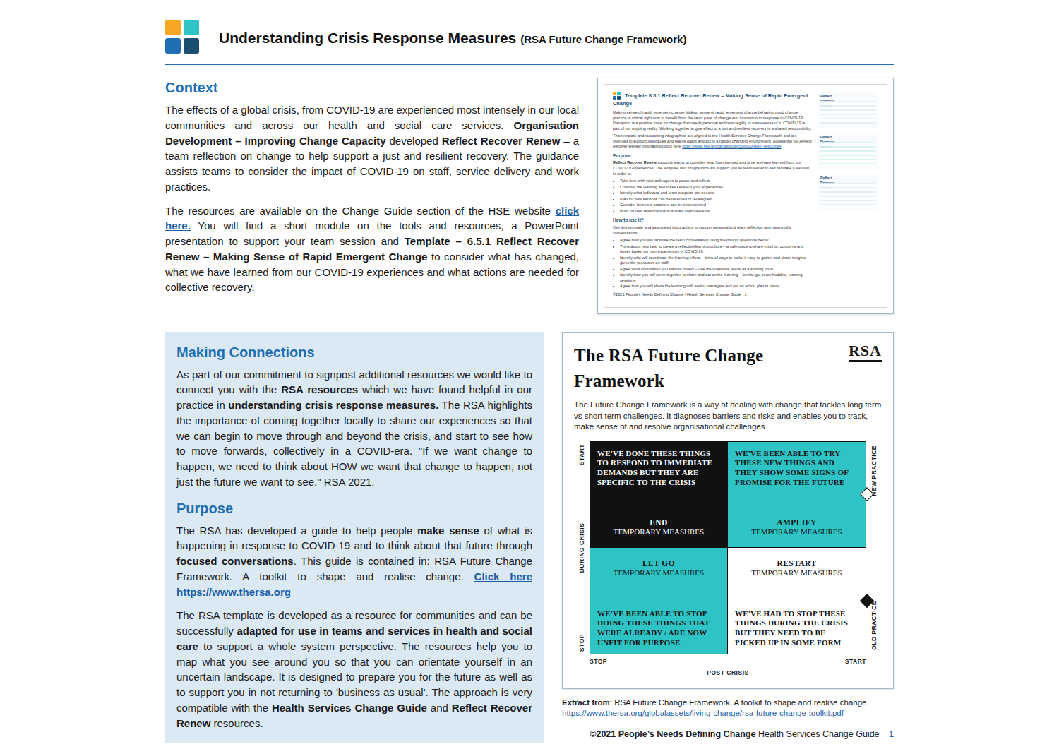Understanding Crisis Response Measures (RSA Future Change Framework)
Context
The effects of a global crisis, from COVID-19 are experienced most intensely in our local communities and across our health and social care services. Organisation Development – Improving Change Capacity developed Reflect Recover Renew – a team reflection on change to help support a just and resilient recovery. The guidance assists teams to consider the impact of COVID-19 on staff, service delivery and work practices.
The resources are available on the Change Guide section of the HSE website click here. You will find a short module on the tools and resources, a PowerPoint presentation to support your team session and Template – 6.5.1 Reflect Recover Renew – Making Sense of Rapid Emergent Change to consider what has changed, what we have learned from our COVID-19 experiences and what actions are needed for collective recovery.
Template 6.5.1 Reflect Recover Renew – Making Sense of Rapid Emergent Change
Making sense of rapid, emergent change Making sense of rapid, emergent change behaving good change practice is critical right now to benefit from the rapid pace of change and innovation in response to COVID-19. Disruption is a positive force for change that needs personal and team agility to make sense of it. COVID-19 is part of our ongoing reality. Working together to give effect to a just and resilient recovery is a shared responsibility.
This template and supporting infographics are aligned to the Health Services Change Framework and are intended to support individuals and teams adapt and act in a rapidly changing environment. Access the full Reflect Recover Renew infographics click here https://www.hse.ie/changeguide/covid19-team-resources
Purpose
Reflect Recover Renew supports teams to consider what has changed and what we have learned from our COVID-19 experiences. The template and infographics will support you as team leader to self facilitate a session in order to:
Take time with your colleagues to pause and reflect
Consider the learning and make sense of your experiences
Identify what individual and team supports are needed
Plan for how services can be resumed or redesigned
Consider how new practices can be implemented
Build on new relationships to sustain improvements
How to use it?
Use this template and associated infographics to support personal and team reflection and meaningful conversations.
Agree how you will facilitate the team conversation using the prompt questions below.
Think about how best to create a reflective/learning culture – a safe place to share insights, concerns and hopes based on your experiences of COVID-19.
Identify who will coordinate the learning efforts – think of ways to make it easy to gather and share insights given the pressures on staff.
Agree what information you want to collect – use the questions below as a starting point.
Identify how you will come together to share and act on the learning – 'on the go', team huddles, learning sessions.
Agree how you will share the learning with senior managers and put an action plan in place.
©2021 People's Needs Defining Change | Health Services Change Guide 1
Reflect
Recover
Renew
Reflect
Recover
Renew
Reflect
Recover
Renew
Making Connections
As part of our commitment to signpost additional resources we would like to connect you with the RSA resources which we have found helpful in our practice in understanding crisis response measures. The RSA highlights the importance of coming together locally to share our experiences so that we can begin to move through and beyond the crisis, and start to see how to move forwards, collectively in a COVID-era. "If we want change to happen, we need to think about HOW we want that change to happen, not just the future we want to see." RSA 2021.
Purpose
The RSA has developed a guide to help people make sense of what is happening in response to COVID-19 and to think about that future through focused conversations. This guide is contained in: RSA Future Change Framework. A toolkit to shape and realise change. Click here https://www.thersa.org
The RSA template is developed as a resource for communities and can be successfully adapted for use in teams and services in health and social care to support a whole system perspective. The resources help you to map what you see around you so that you can orientate yourself in an uncertain landscape. It is designed to prepare you for the future as well as to support you in not returning to 'business as usual'. The approach is very compatible with the Health Services Change Guide and Reflect Recover Renew resources.
The RSA Future Change Framework
RSA
The Future Change Framework is a way of dealing with change that tackles long term vs short term challenges. It diagnoses barriers and risks and enables you to track, make sense of and resolve organisational challenges.
START DURING CRISIS STOP
WE'VE DONE THESE THINGS TO RESPOND TO IMMEDIATE DEMANDS BUT THEY ARE SPECIFIC TO THE CRISIS
ENDTEMPORARY MEASURES
WE'VE BEEN ABLE TO TRY THESE NEW THINGS AND THEY SHOW SOME SIGNS OF PROMISE FOR THE FUTURE
AMPLIFYTEMPORARY MEASURES
LET GOTEMPORARY MEASURES
WE'VE BEEN ABLE TO STOP DOING THESE THINGS THAT WERE ALREADY / ARE NOW UNFIT FOR PURPOSE
RESTARTTEMPORARY MEASURES
WE'VE HAD TO STOP THESE THINGS DURING THE CRISIS BUT THEY NEED TO BE PICKED UP IN SOME FORM
NEW PRACTICE OLD PRACTICE
STOP START
POST CRISIS
Extract from: RSA Future Change Framework. A toolkit to shape and realise change.
https://www.thersa.org/globalassets/living-change/rsa-future-change-toolkit.pdf
©2021 People’s Needs Defining Change Health Services Change Guide 1